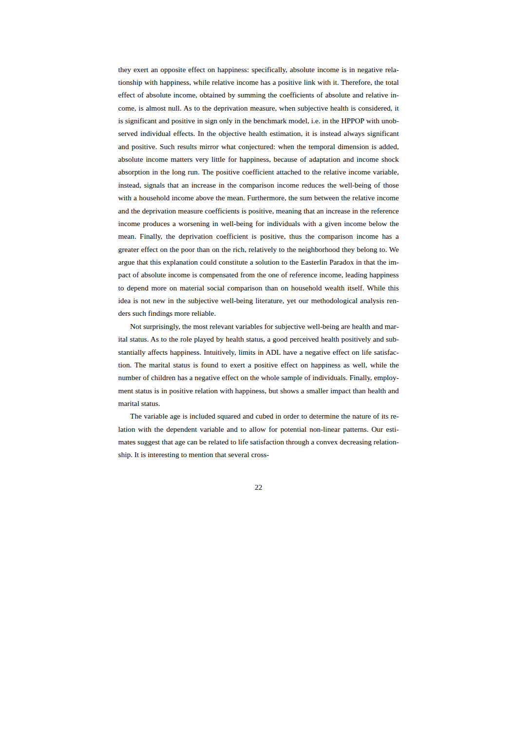they exert an opposite effect on happiness: specifically, absolute income is in negative relationship with happiness, while relative income has a positive link with it. Therefore, the total effect of absolute income, obtained by summing the coefficients of absolute and relative income, is almost null. As to the deprivation measure, when subjective health is considered, it is significant and positive in sign only in the benchmark model, i.e. in the HPPOP with unobserved individual effects. In the objective health estimation, it is instead always significant and positive. Such results mirror what conjectured: when the temporal dimension is added, absolute income matters very little for happiness, because of adaptation and income shock absorption in the long run. The positive coefficient attached to the relative income variable, instead, signals that an increase in the comparison income reduces the well-being of those with a household income above the mean. Furthermore, the sum between the relative income and the deprivation measure coefficients is positive, meaning that an increase in the reference income produces a worsening in well-being for individuals with a given income below the mean. Finally, the deprivation coefficient is positive, thus the comparison income has a greater effect on the poor than on the rich, relatively to the neighborhood they belong to. We argue that this explanation could constitute a solution to the Easterlin Paradox in that the impact of absolute income is compensated from the one of reference income, leading happiness to depend more on material social comparison than on household wealth itself. While this idea is not new in the subjective well-being literature, yet our methodological analysis renders such findings more reliable.
Not surprisingly, the most relevant variables for subjective well-being are health and marital status. As to the role played by health status, a good perceived health positively and substantially affects happiness. Intuitively, limits in ADL have a negative effect on life satisfaction. The marital status is found to exert a positive effect on happiness as well, while the number of children has a negative effect on the whole sample of individuals. Finally, employment status is in positive relation with happiness, but shows a smaller impact than health and marital status.
The variable age is included squared and cubed in order to determine the nature of its relation with the dependent variable and to allow for potential non-linear patterns. Our estimates suggest that age can be related to life satisfaction through a convex decreasing relationship. It is interesting to mention that several cross-
22